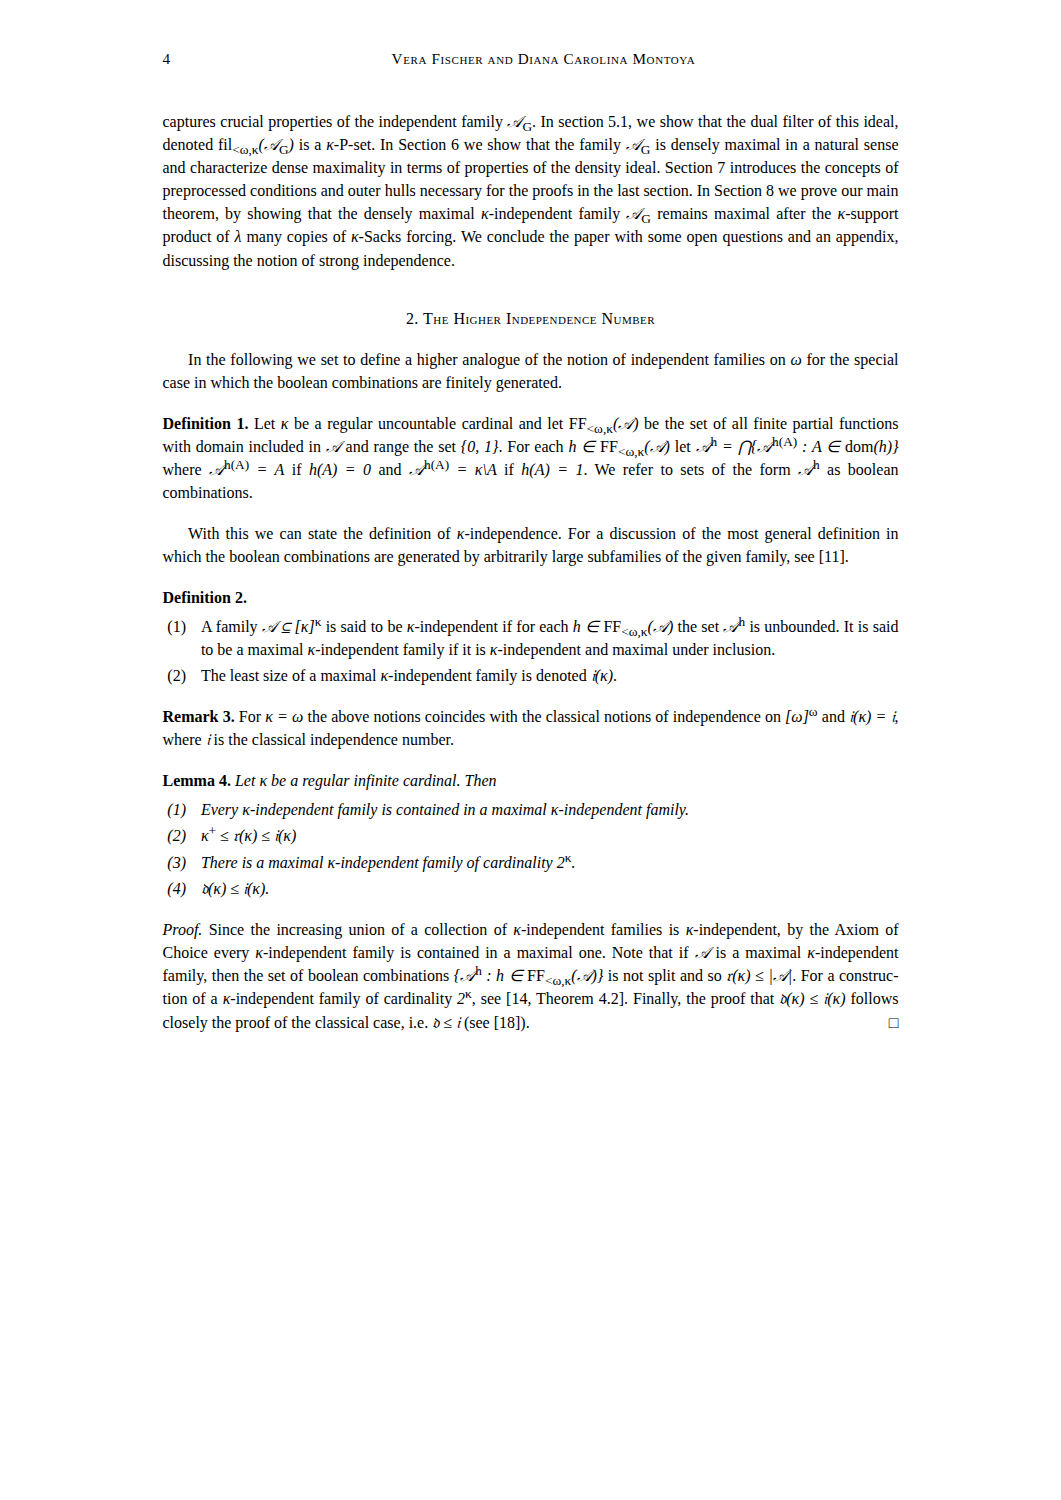4 Vera Fischer and Diana Carolina Montoya
captures crucial properties of the independent family 𝒜G. In section 5.1, we show that the dual filter of this ideal, denoted fil<ω,κ(𝒜G) is a κ-P-set. In Section 6 we show that the family 𝒜G is densely maximal in a natural sense and characterize dense maximality in terms of properties of the density ideal. Section 7 introduces the concepts of preprocessed conditions and outer hulls necessary for the proofs in the last section. In Section 8 we prove our main theorem, by showing that the densely maximal κ-independent family 𝒜G remains maximal after the κ-support product of λ many copies of κ-Sacks forcing. We conclude the paper with some open questions and an appendix, discussing the notion of strong independence.
2. The Higher Independence Number
In the following we set to define a higher analogue of the notion of independent families on ω for the special case in which the boolean combinations are finitely generated.
Definition 1. Let κ be a regular uncountable cardinal and let FF<ω,κ(𝒜) be the set of all finite partial functions with domain included in 𝒜 and range the set {0, 1}. For each h ∈ FF<ω,κ(𝒜) let 𝒜h = ⋂{𝒜h(A) : A ∈ dom(h)} where 𝒜h(A) = A if h(A) = 0 and 𝒜h(A) = κ\A if h(A) = 1. We refer to sets of the form 𝒜h as boolean combinations.
With this we can state the definition of κ-independence. For a discussion of the most general definition in which the boolean combinations are generated by arbitrarily large subfamilies of the given family, see [11].
Definition 2.
A family 𝒜 ⊆ [κ]κ is said to be κ-independent if for each h ∈ FF<ω,κ(𝒜) the set 𝒜h is unbounded. It is said to be a maximal κ-independent family if it is κ-independent and maximal under inclusion.
The least size of a maximal κ-independent family is denoted 𝔦(κ).
Remark 3. For κ = ω the above notions coincides with the classical notions of independence on [ω]ω and 𝔦(κ) = 𝔦, where 𝔦 is the classical independence number.
Lemma 4. Let κ be a regular infinite cardinal. Then
Every κ-independent family is contained in a maximal κ-independent family.
κ+ ≤ 𝔯(κ) ≤ 𝔦(κ)
There is a maximal κ-independent family of cardinality 2κ.
𝔡(κ) ≤ 𝔦(κ).
Proof. Since the increasing union of a collection of κ-independent families is κ-independent, by the Axiom of Choice every κ-independent family is contained in a maximal one. Note that if 𝒜 is a maximal κ-independent family, then the set of boolean combinations {𝒜h : h ∈ FF<ω,κ(𝒜)} is not split and so 𝔯(κ) ≤ |𝒜|. For a construction of a κ-independent family of cardinality 2κ, see [14, Theorem 4.2]. Finally, the proof that 𝔡(κ) ≤ 𝔦(κ) follows closely the proof of the classical case, i.e. 𝔡 ≤ 𝔦 (see [18]). □